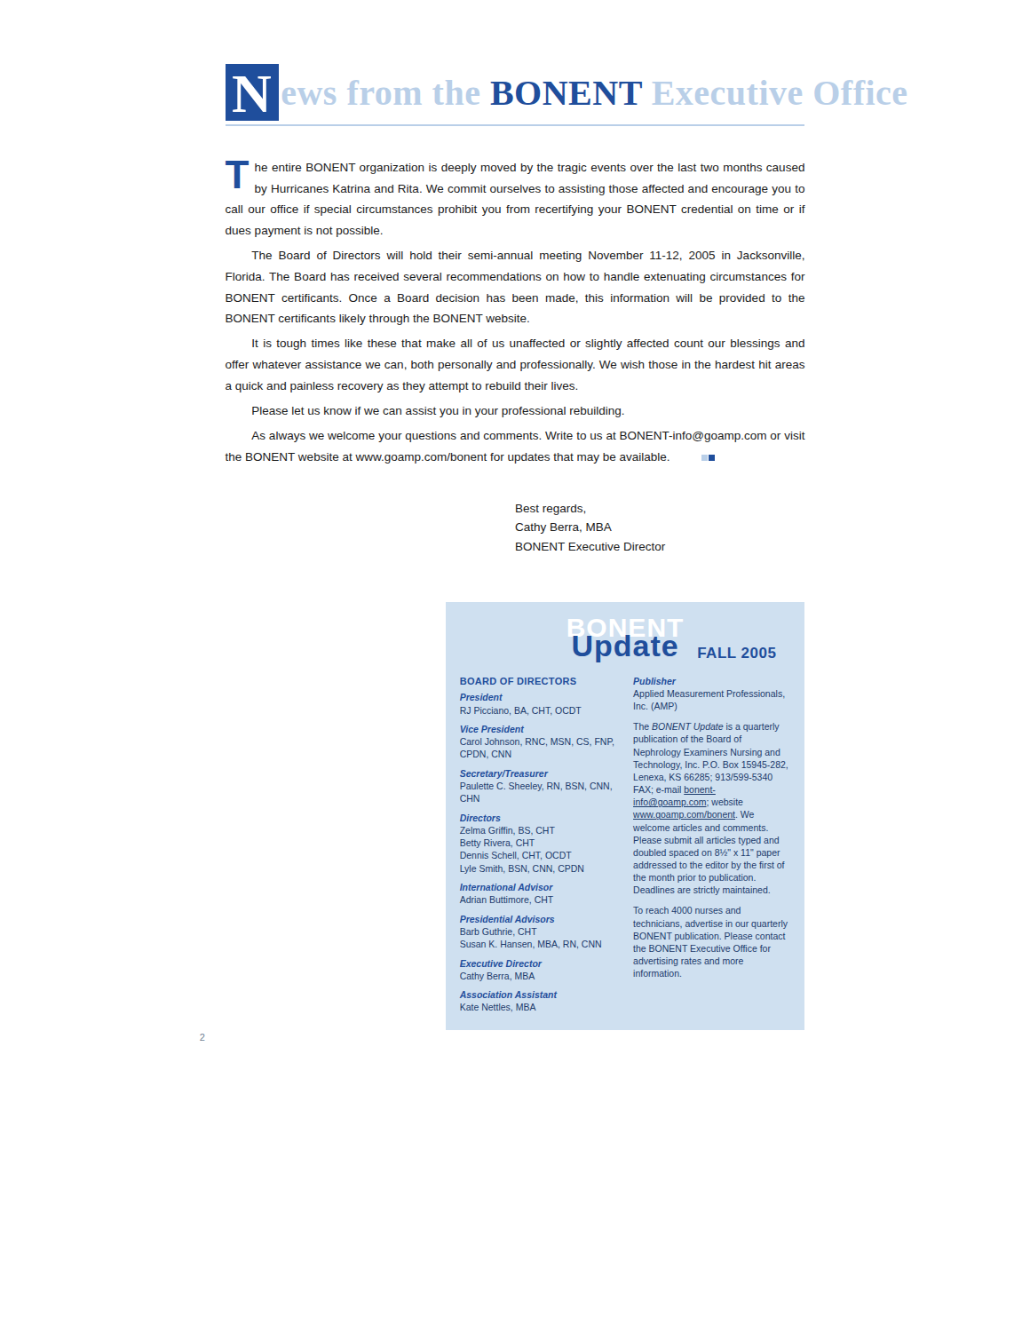News from the BONENT Executive Office
The entire BONENT organization is deeply moved by the tragic events over the last two months caused by Hurricanes Katrina and Rita. We commit ourselves to assisting those affected and encourage you to call our office if special circumstances prohibit you from recertifying your BONENT credential on time or if dues payment is not possible.
The Board of Directors will hold their semi-annual meeting November 11-12, 2005 in Jacksonville, Florida. The Board has received several recommendations on how to handle extenuating circumstances for BONENT certificants. Once a Board decision has been made, this information will be provided to the BONENT certificants likely through the BONENT website.
It is tough times like these that make all of us unaffected or slightly affected count our blessings and offer whatever assistance we can, both personally and professionally. We wish those in the hardest hit areas a quick and painless recovery as they attempt to rebuild their lives.
Please let us know if we can assist you in your professional rebuilding.
As always we welcome your questions and comments. Write to us at BONENT-info@goamp.com or visit the BONENT website at www.goamp.com/bonent for updates that may be available.
Best regards,
Cathy Berra, MBA
BONENT Executive Director
BONENT
Update
FALL 2005
Board of Directors
President
RJ Picciano, BA, CHT, OCDT
Vice President
Carol Johnson, RNC, MSN, CS, FNP, CPDN, CNN
Secretary/Treasurer
Paulette C. Sheeley, RN, BSN, CNN, CHN
Directors
Zelma Griffin, BS, CHT
Betty Rivera, CHT
Dennis Schell, CHT, OCDT
Lyle Smith, BSN, CNN, CPDN
International Advisor
Adrian Buttimore, CHT
Presidential Advisors
Barb Guthrie, CHT
Susan K. Hansen, MBA, RN, CNN
Executive Director
Cathy Berra, MBA
Association Assistant
Kate Nettles, MBA
Publisher
Applied Measurement Professionals, Inc. (AMP)
The BONENT Update is a quarterly publication of the Board of Nephrology Examiners Nursing and Technology, Inc. P.O. Box 15945-282, Lenexa, KS 66285; 913/599-5340 FAX; e-mail bonent-info@goamp.com; website www.goamp.com/bonent. We welcome articles and comments. Please submit all articles typed and doubled spaced on 8½" x 11" paper addressed to the editor by the first of the month prior to publication. Deadlines are strictly maintained.
To reach 4000 nurses and technicians, advertise in our quarterly BONENT publication. Please contact the BONENT Executive Office for advertising rates and more information.
2